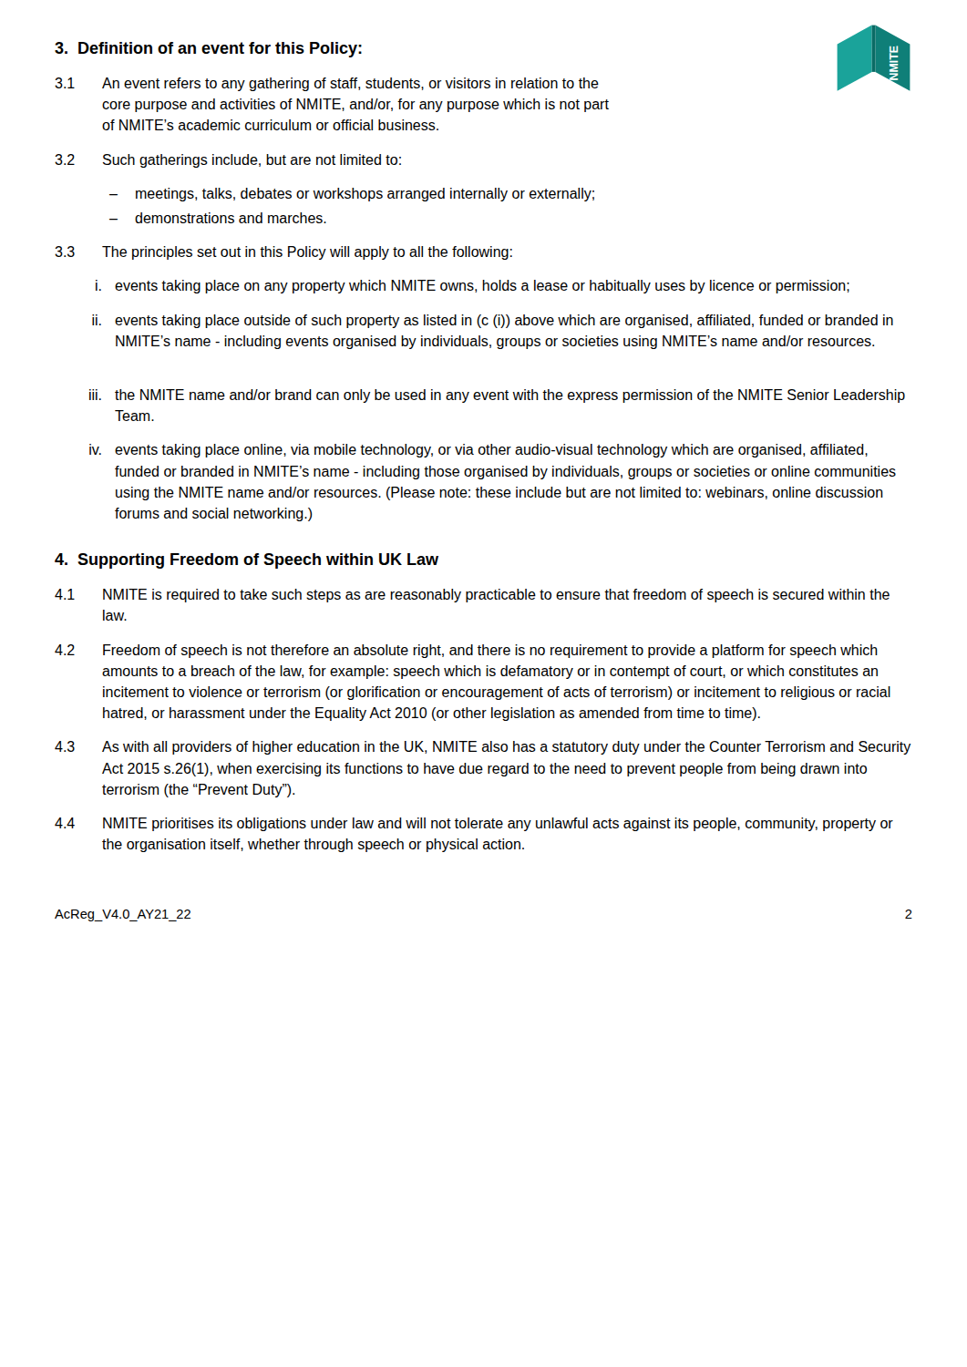NMITE
3. Definition of an event for this Policy:
3.1
An event refers to any gathering of staff, students, or visitors in relation to the core purpose and activities of NMITE, and/or, for any purpose which is not part of NMITE’s academic curriculum or official business.
3.2
Such gatherings include, but are not limited to:
meetings, talks, debates or workshops arranged internally or externally;
demonstrations and marches.
3.3
The principles set out in this Policy will apply to all the following:
i.
events taking place on any property which NMITE owns, holds a lease or habitually uses by licence or permission;
ii.
events taking place outside of such property as listed in (c (i)) above which are organised, affiliated, funded or branded in NMITE’s name - including events organised by individuals, groups or societies using NMITE’s name and/or resources.
iii.
the NMITE name and/or brand can only be used in any event with the express permission of the NMITE Senior Leadership Team.
iv.
events taking place online, via mobile technology, or via other audio-visual technology which are organised, affiliated, funded or branded in NMITE’s name - including those organised by individuals, groups or societies or online communities using the NMITE name and/or resources. (Please note: these include but are not limited to: webinars, online discussion forums and social networking.)
4. Supporting Freedom of Speech within UK Law
4.1
NMITE is required to take such steps as are reasonably practicable to ensure that freedom of speech is secured within the law.
4.2
Freedom of speech is not therefore an absolute right, and there is no requirement to provide a platform for speech which amounts to a breach of the law, for example: speech which is defamatory or in contempt of court, or which constitutes an incitement to violence or terrorism (or glorification or encouragement of acts of terrorism) or incitement to religious or racial hatred, or harassment under the Equality Act 2010 (or other legislation as amended from time to time).
4.3
As with all providers of higher education in the UK, NMITE also has a statutory duty under the Counter Terrorism and Security Act 2015 s.26(1), when exercising its functions to have due regard to the need to prevent people from being drawn into terrorism (the “Prevent Duty”).
4.4
NMITE prioritises its obligations under law and will not tolerate any unlawful acts against its people, community, property or the organisation itself, whether through speech or physical action.
AcReg_V4.0_AY21_22
2